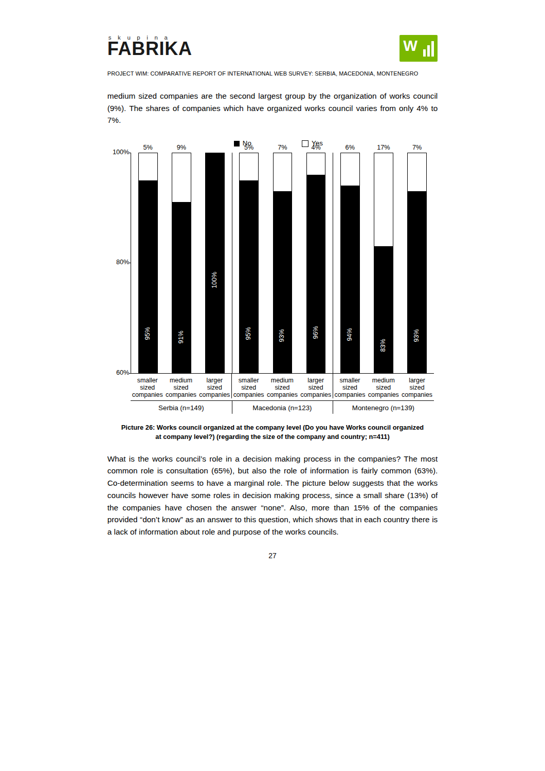s k u p i n a
FABRIKA
W
PROJECT WIM: COMPARATIVE REPORT OF INTERNATIONAL WEB SURVEY: SERBIA, MACEDONIA, MONTENEGRO
medium sized companies are the second largest group by the organization of works council (9%). The shares of companies which have organized works council varies from only 4% to 7%.
No Yes
100%
80%
60%
5%
95%
9%
91%
100%
5%
95%
7%
93%
4%
96%
6%
94%
17%
83%
7%
93%
smaller sized companies
medium sized companies
larger sized companies
smaller sized companies
medium sized companies
larger sized companies
smaller sized companies
medium sized companies
larger sized companies
Serbia (n=149)
Macedonia (n=123)
Montenegro (n=139)
Picture 26: Works council organized at the company level (Do you have Works council organized at company level?) (regarding the size of the company and country; n=411)
What is the works council’s role in a decision making process in the companies? The most common role is consultation (65%), but also the role of information is fairly common (63%). Co-determination seems to have a marginal role. The picture below suggests that the works councils however have some roles in decision making process, since a small share (13%) of the companies have chosen the answer “none”. Also, more than 15% of the companies provided “don’t know” as an answer to this question, which shows that in each country there is a lack of information about role and purpose of the works councils.
27